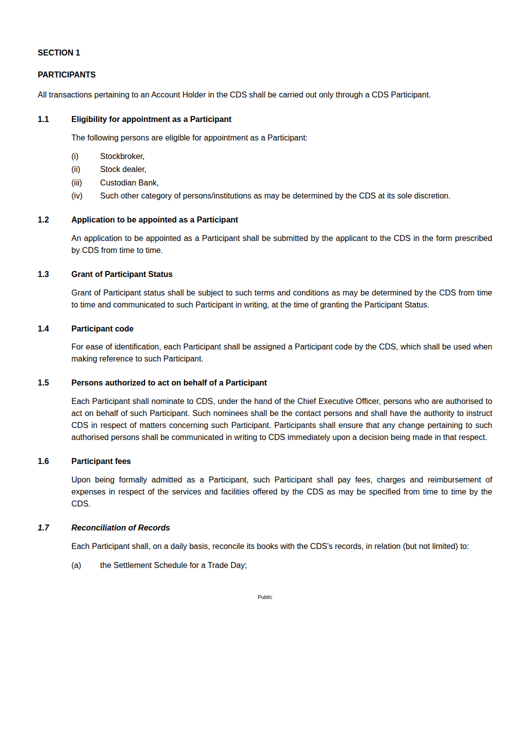SECTION 1
PARTICIPANTS
All transactions pertaining to an Account Holder in the CDS shall be carried out only through a CDS Participant.
1.1 Eligibility for appointment as a Participant
The following persons are eligible for appointment as a Participant:
(i) Stockbroker,
(ii) Stock dealer,
(iii) Custodian Bank,
(iv) Such other category of persons/institutions as may be determined by the CDS at its sole discretion.
1.2 Application to be appointed as a Participant
An application to be appointed as a Participant shall be submitted by the applicant to the CDS in the form prescribed by CDS from time to time.
1.3 Grant of Participant Status
Grant of Participant status shall be subject to such terms and conditions as may be determined by the CDS from time to time and communicated to such Participant in writing, at the time of granting the Participant Status.
1.4 Participant code
For ease of identification, each Participant shall be assigned a Participant code by the CDS, which shall be used when making reference to such Participant.
1.5 Persons authorized to act on behalf of a Participant
Each Participant shall nominate to CDS, under the hand of the Chief Executive Officer, persons who are authorised to act on behalf of such Participant. Such nominees shall be the contact persons and shall have the authority to instruct CDS in respect of matters concerning such Participant. Participants shall ensure that any change pertaining to such authorised persons shall be communicated in writing to CDS immediately upon a decision being made in that respect.
1.6 Participant fees
Upon being formally admitted as a Participant, such Participant shall pay fees, charges and reimbursement of expenses in respect of the services and facilities offered by the CDS as may be specified from time to time by the CDS.
1.7 Reconciliation of Records
Each Participant shall, on a daily basis, reconcile its books with the CDS's records, in relation (but not limited) to:
(a) the Settlement Schedule for a Trade Day;
Public